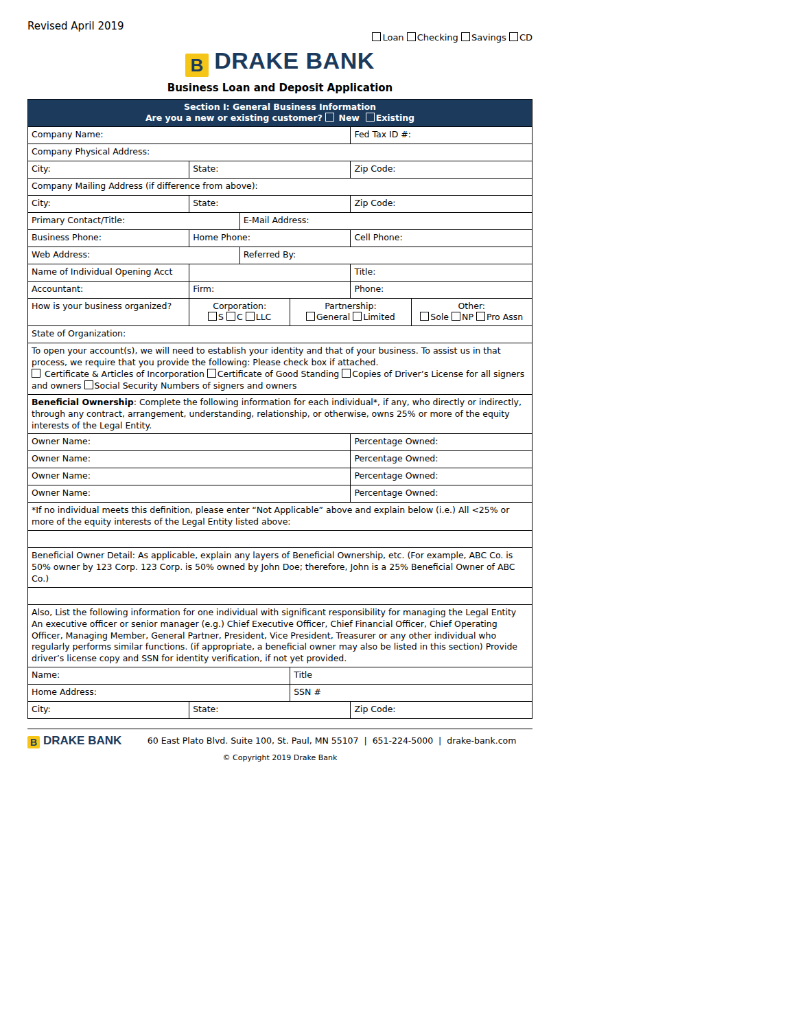Revised April 2019
Loan Checking Savings CD
BDRAKE BANK
Business Loan and Deposit Application
| Section I: General Business Information Are you a new or existing customer? New Existing |
| --- |
| Company Name: | Fed Tax ID #: |
| Company Physical Address: |
| City: | State: | Zip Code: |
| Company Mailing Address (if difference from above): |
| City: | State: | Zip Code: |
| Primary Contact/Title: | E-Mail Address: |
| Business Phone: | Home Phone: | Cell Phone: |
| Web Address: | Referred By: |
| Name of Individual Opening Acct | | Title: |
| Accountant: | Firm: | Phone: |
| How is your business organized? | Corporation: S C LLC | Partnership: General Limited | Other: Sole NP Pro Assn |
| State of Organization: |
| To open your account(s), we will need to establish your identity and that of your business. To assist us in that process, we require that you provide the following: Please check box if attached. Certificate & Articles of Incorporation Certificate of Good Standing Copies of Driver’s License for all signers and owners Social Security Numbers of signers and owners |
| Beneficial Ownership : Complete the following information for each individual*, if any, who directly or indirectly, through any contract, arrangement, understanding, relationship, or otherwise, owns 25% or more of the equity interests of the Legal Entity. |
| Owner Name: | Percentage Owned: |
| Owner Name: | Percentage Owned: |
| Owner Name: | Percentage Owned: |
| Owner Name: | Percentage Owned: |
| *If no individual meets this definition, please enter “Not Applicable” above and explain below (i.e.) All <25% or more of the equity interests of the Legal Entity listed above: |
| Beneficial Owner Detail: As applicable, explain any layers of Beneficial Ownership, etc. (For example, ABC Co. is 50% owner by 123 Corp. 123 Corp. is 50% owned by John Doe; therefore, John is a 25% Beneficial Owner of ABC Co.) |
| Also, List the following information for one individual with significant responsibility for managing the Legal Entity An executive officer or senior manager (e.g.) Chief Executive Officer, Chief Financial Officer, Chief Operating Officer, Managing Member, General Partner, President, Vice President, Treasurer or any other individual who regularly performs similar functions. (if appropriate, a beneficial owner may also be listed in this section) Provide driver’s license copy and SSN for identity verification, if not yet provided. |
| Name: | Title |
| Home Address: | SSN # |
| City: | State: | Zip Code: |
BDRAKE BANK
60 East Plato Blvd. Suite 100, St. Paul, MN 55107 | 651-224-5000 | drake-bank.com
© Copyright 2019 Drake Bank